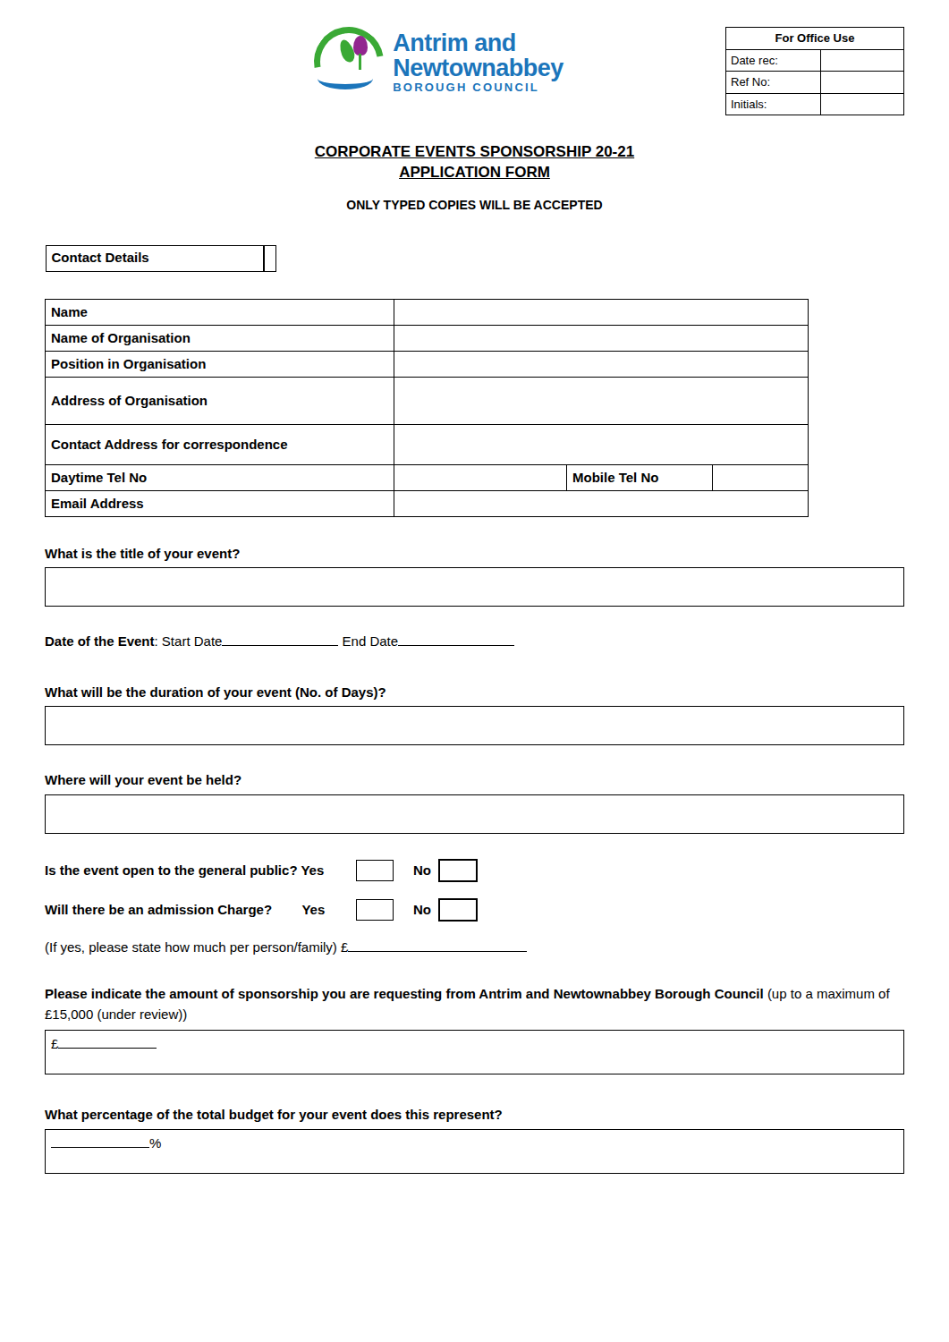Antrim and
Newtownabbey
BOROUGH COUNCIL
| For Office Use |
| --- |
| Date rec: | |
| Ref No: | |
| Initials: | |
CORPORATE EVENTS SPONSORSHIP 20-21
APPLICATION FORM
ONLY TYPED COPIES WILL BE ACCEPTED
| Contact Details | | |
| Name | | |
| Name of Organisation | | |
| Position in Organisation | | |
| Address of Organisation | | |
| Contact Address for correspondence | | |
| Daytime Tel No | | Mobile Tel No | | |
| Email Address | | |
What is the title of your event?
Date of the Event: Start Date End Date
What will be the duration of your event (No. of Days)?
Where will your event be held?
Is the event open to the general public? Yes No
Will there be an admission Charge? Yes No
(If yes, please state how much per person/family) £
Please indicate the amount of sponsorship you are requesting from Antrim and Newtownabbey Borough Council (up to a maximum of £15,000 (under review))
£
What percentage of the total budget for your event does this represent?
%